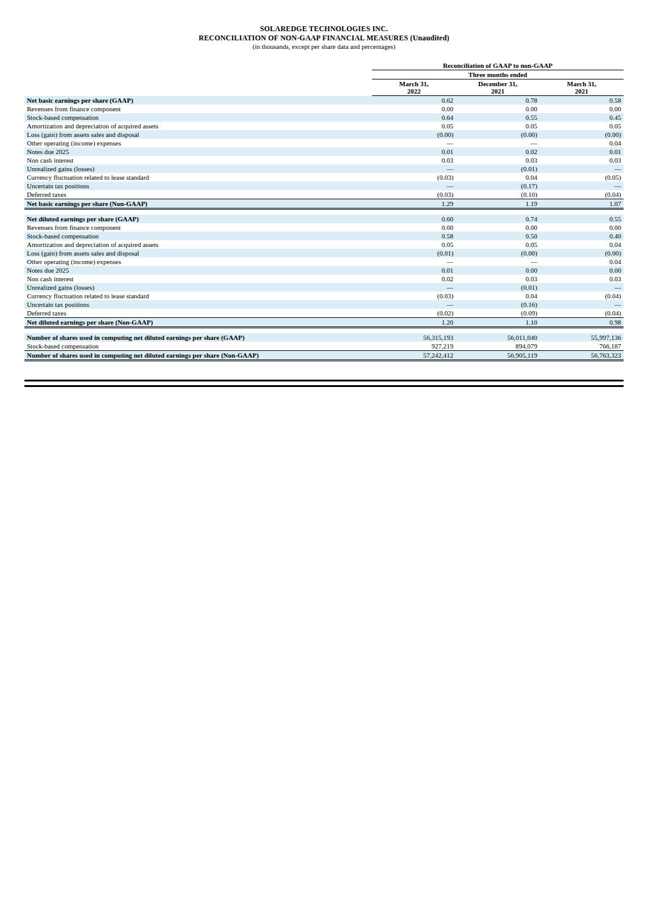SOLAREDGE TECHNOLOGIES INC.
RECONCILIATION OF NON-GAAP FINANCIAL MEASURES (Unaudited)
(in thousands, except per share data and percentages)
| | Reconciliation of GAAP to non-GAAP |
| | Three months ended |
| | March 31, 2022 | December 31, 2021 | March 31, 2021 |
| Net basic earnings per share (GAAP) | 0.62 | 0.78 | 0.58 |
| Revenues from finance component | 0.00 | 0.00 | 0.00 |
| Stock-based compensation | 0.64 | 0.55 | 0.45 |
| Amortization and depreciation of acquired assets | 0.05 | 0.05 | 0.05 |
| Loss (gain) from assets sales and disposal | (0.00) | (0.00) | (0.00) |
| Other operating (income) expenses | — | — | 0.04 |
| Notes due 2025 | 0.01 | 0.02 | 0.01 |
| Non cash interest | 0.03 | 0.03 | 0.03 |
| Unrealized gains (losses) | — | (0.01) | — |
| Currency fluctuation related to lease standard | (0.03) | 0.04 | (0.05) |
| Uncertain tax positions | — | (0.17) | — |
| Deferred taxes | (0.03) | (0.10) | (0.04) |
| Net basic earnings per share (Non-GAAP) | 1.29 | 1.19 | 1.07 |
| Net diluted earnings per share (GAAP) | 0.60 | 0.74 | 0.55 |
| Revenues from finance component | 0.00 | 0.00 | 0.00 |
| Stock-based compensation | 0.58 | 0.50 | 0.40 |
| Amortization and depreciation of acquired assets | 0.05 | 0.05 | 0.04 |
| Loss (gain) from assets sales and disposal | (0.01) | (0.00) | (0.00) |
| Other operating (income) expenses | — | — | 0.04 |
| Notes due 2025 | 0.01 | 0.00 | 0.00 |
| Non cash interest | 0.02 | 0.03 | 0.03 |
| Unrealized gains (losses) | — | (0.01) | — |
| Currency fluctuation related to lease standard | (0.03) | 0.04 | (0.04) |
| Uncertain tax positions | — | (0.16) | — |
| Deferred taxes | (0.02) | (0.09) | (0.04) |
| Net diluted earnings per share (Non-GAAP) | 1.20 | 1.10 | 0.98 |
| Number of shares used in computing net diluted earnings per share (GAAP) | 56,315,193 | 56,011,040 | 55,997,136 |
| Stock-based compensation | 927,219 | 894,079 | 766,187 |
| Number of shares used in computing net diluted earnings per share (Non-GAAP) | 57,242,412 | 56,905,119 | 56,763,323 |